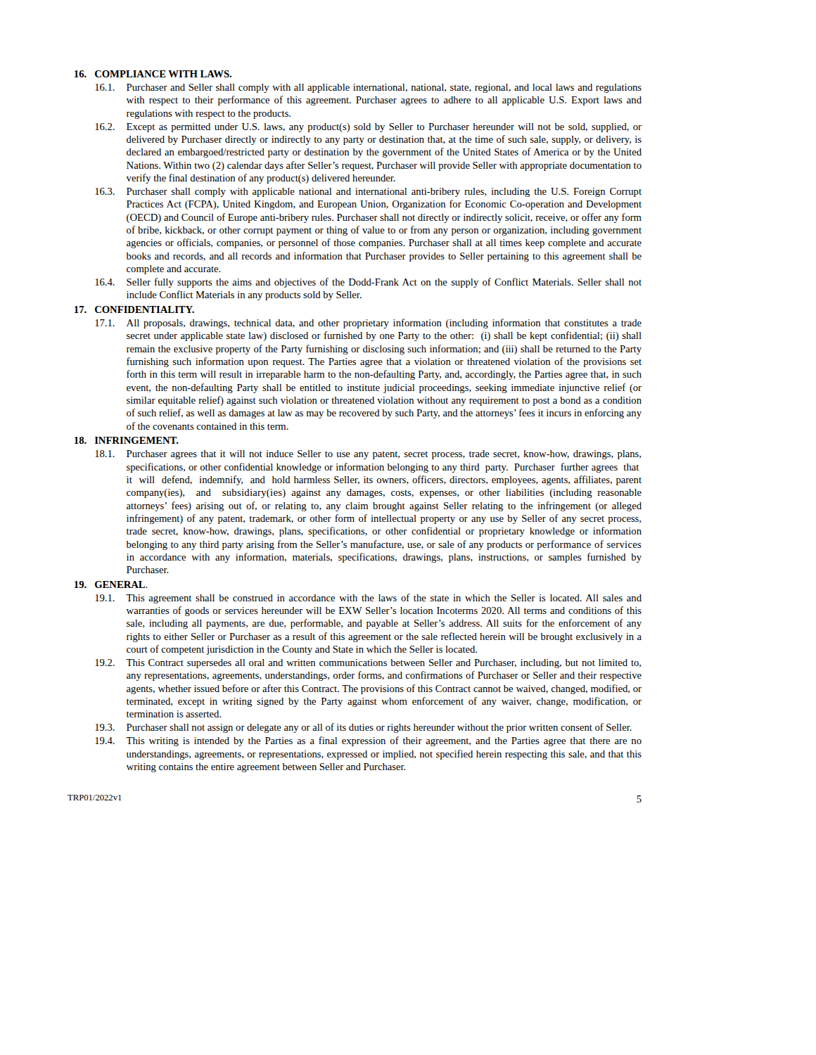Compliance with Laws.
Purchaser and Seller shall comply with all applicable international, national, state, regional, and local laws and regulations with respect to their performance of this agreement. Purchaser agrees to adhere to all applicable U.S. Export laws and regulations with respect to the products.
Except as permitted under U.S. laws, any product(s) sold by Seller to Purchaser hereunder will not be sold, supplied, or delivered by Purchaser directly or indirectly to any party or destination that, at the time of such sale, supply, or delivery, is declared an embargoed/restricted party or destination by the government of the United States of America or by the United Nations. Within two (2) calendar days after Seller’s request, Purchaser will provide Seller with appropriate documentation to verify the final destination of any product(s) delivered hereunder.
Purchaser shall comply with applicable national and international anti-bribery rules, including the U.S. Foreign Corrupt Practices Act (FCPA), United Kingdom, and European Union, Organization for Economic Co-operation and Development (OECD) and Council of Europe anti-bribery rules. Purchaser shall not directly or indirectly solicit, receive, or offer any form of bribe, kickback, or other corrupt payment or thing of value to or from any person or organization, including government agencies or officials, companies, or personnel of those companies. Purchaser shall at all times keep complete and accurate books and records, and all records and information that Purchaser provides to Seller pertaining to this agreement shall be complete and accurate.
Seller fully supports the aims and objectives of the Dodd-Frank Act on the supply of Conflict Materials. Seller shall not include Conflict Materials in any products sold by Seller.
Confidentiality.
All proposals, drawings, technical data, and other proprietary information (including information that constitutes a trade secret under applicable state law) disclosed or furnished by one Party to the other: (i) shall be kept confidential; (ii) shall remain the exclusive property of the Party furnishing or disclosing such information; and (iii) shall be returned to the Party furnishing such information upon request. The Parties agree that a violation or threatened violation of the provisions set forth in this term will result in irreparable harm to the non-defaulting Party, and, accordingly, the Parties agree that, in such event, the non-defaulting Party shall be entitled to institute judicial proceedings, seeking immediate injunctive relief (or similar equitable relief) against such violation or threatened violation without any requirement to post a bond as a condition of such relief, as well as damages at law as may be recovered by such Party, and the attorneys’ fees it incurs in enforcing any of the covenants contained in this term.
Infringement.
Purchaser agrees that it will not induce Seller to use any patent, secret process, trade secret, know-how, drawings, plans, specifications, or other confidential knowledge or information belonging to any third party. Purchaser further agrees that it will defend, indemnify, and hold harmless Seller, its owners, officers, directors, employees, agents, affiliates, parent company(ies), and subsidiary(ies) against any damages, costs, expenses, or other liabilities (including reasonable attorneys’ fees) arising out of, or relating to, any claim brought against Seller relating to the infringement (or alleged infringement) of any patent, trademark, or other form of intellectual property or any use by Seller of any secret process, trade secret, know-how, drawings, plans, specifications, or other confidential or proprietary knowledge or information belonging to any third party arising from the Seller’s manufacture, use, or sale of any products or performance of services in accordance with any information, materials, specifications, drawings, plans, instructions, or samples furnished by Purchaser.
General.
This agreement shall be construed in accordance with the laws of the state in which the Seller is located. All sales and warranties of goods or services hereunder will be EXW Seller’s location Incoterms 2020. All terms and conditions of this sale, including all payments, are due, performable, and payable at Seller’s address. All suits for the enforcement of any rights to either Seller or Purchaser as a result of this agreement or the sale reflected herein will be brought exclusively in a court of competent jurisdiction in the County and State in which the Seller is located.
This Contract supersedes all oral and written communications between Seller and Purchaser, including, but not limited to, any representations, agreements, understandings, order forms, and confirmations of Purchaser or Seller and their respective agents, whether issued before or after this Contract. The provisions of this Contract cannot be waived, changed, modified, or terminated, except in writing signed by the Party against whom enforcement of any waiver, change, modification, or termination is asserted.
Purchaser shall not assign or delegate any or all of its duties or rights hereunder without the prior written consent of Seller.
This writing is intended by the Parties as a final expression of their agreement, and the Parties agree that there are no understandings, agreements, or representations, expressed or implied, not specified herein respecting this sale, and that this writing contains the entire agreement between Seller and Purchaser.
TRP01/2022v1 5